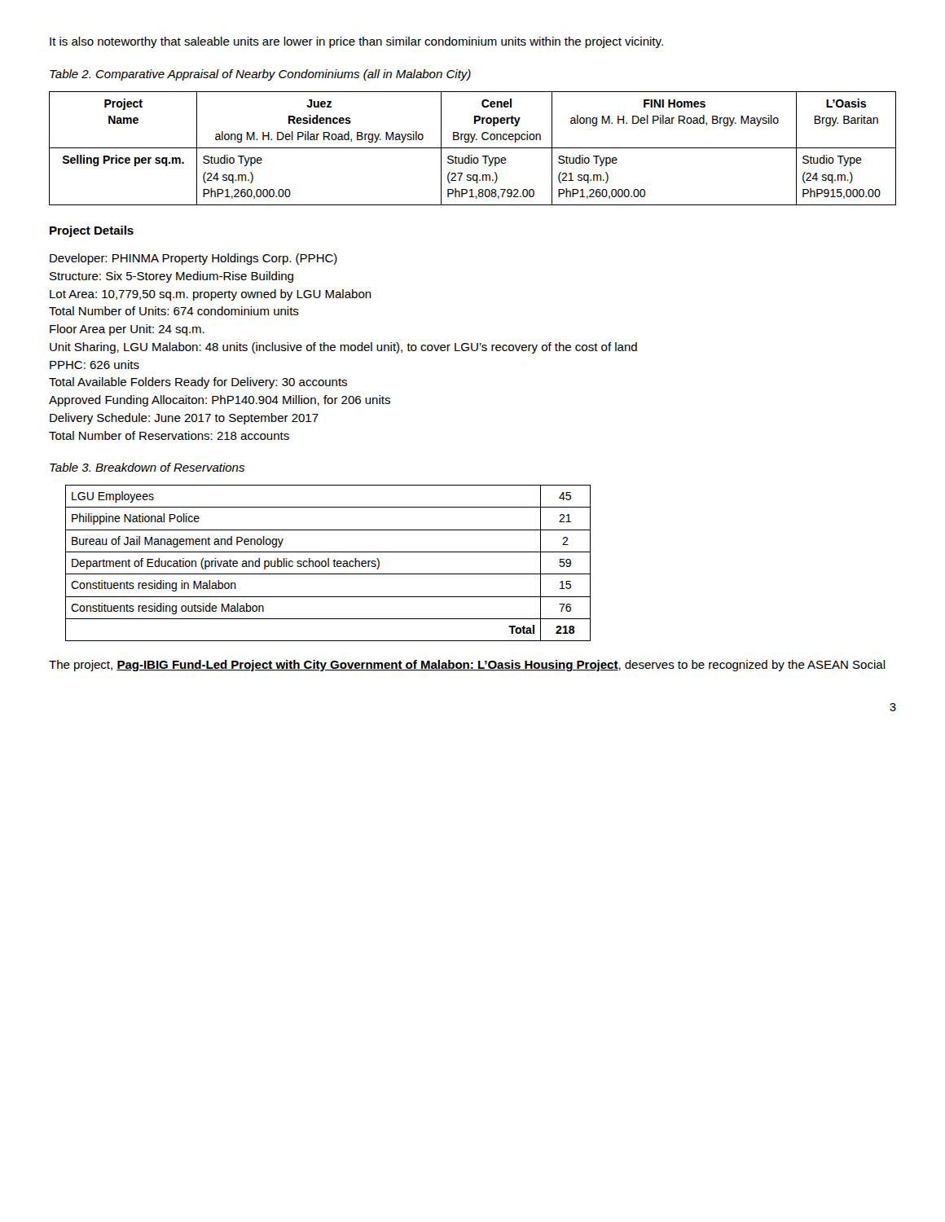It is also noteworthy that saleable units are lower in price than similar condominium units within the project vicinity.
Table 2. Comparative Appraisal of Nearby Condominiums (all in Malabon City)
| Project Name | Juez Residences along M. H. Del Pilar Road, Brgy. Maysilo | Cenel Property Brgy. Concepcion | FINI Homes along M. H. Del Pilar Road, Brgy. Maysilo | L’Oasis Brgy. Baritan |
| --- | --- | --- | --- | --- |
| Selling Price per sq.m. | Studio Type (24 sq.m.) PhP1,260,000.00 | Studio Type (27 sq.m.) PhP1,808,792.00 | Studio Type (21 sq.m.) PhP1,260,000.00 | Studio Type (24 sq.m.) PhP915,000.00 |
Project Details
Developer: PHINMA Property Holdings Corp. (PPHC)
Structure: Six 5-Storey Medium-Rise Building
Lot Area: 10,779,50 sq.m. property owned by LGU Malabon
Total Number of Units: 674 condominium units
Floor Area per Unit: 24 sq.m.
Unit Sharing, LGU Malabon: 48 units (inclusive of the model unit), to cover LGU’s recovery of the cost of land
PPHC: 626 units
Total Available Folders Ready for Delivery: 30 accounts
Approved Funding Allocaiton: PhP140.904 Million, for 206 units
Delivery Schedule: June 2017 to September 2017
Total Number of Reservations: 218 accounts
Table 3. Breakdown of Reservations
| LGU Employees | 45 |
| Philippine National Police | 21 |
| Bureau of Jail Management and Penology | 2 |
| Department of Education (private and public school teachers) | 59 |
| Constituents residing in Malabon | 15 |
| Constituents residing outside Malabon | 76 |
| Total | 218 |
The project, Pag-IBIG Fund-Led Project with City Government of Malabon: L’Oasis Housing Project, deserves to be recognized by the ASEAN Social
3